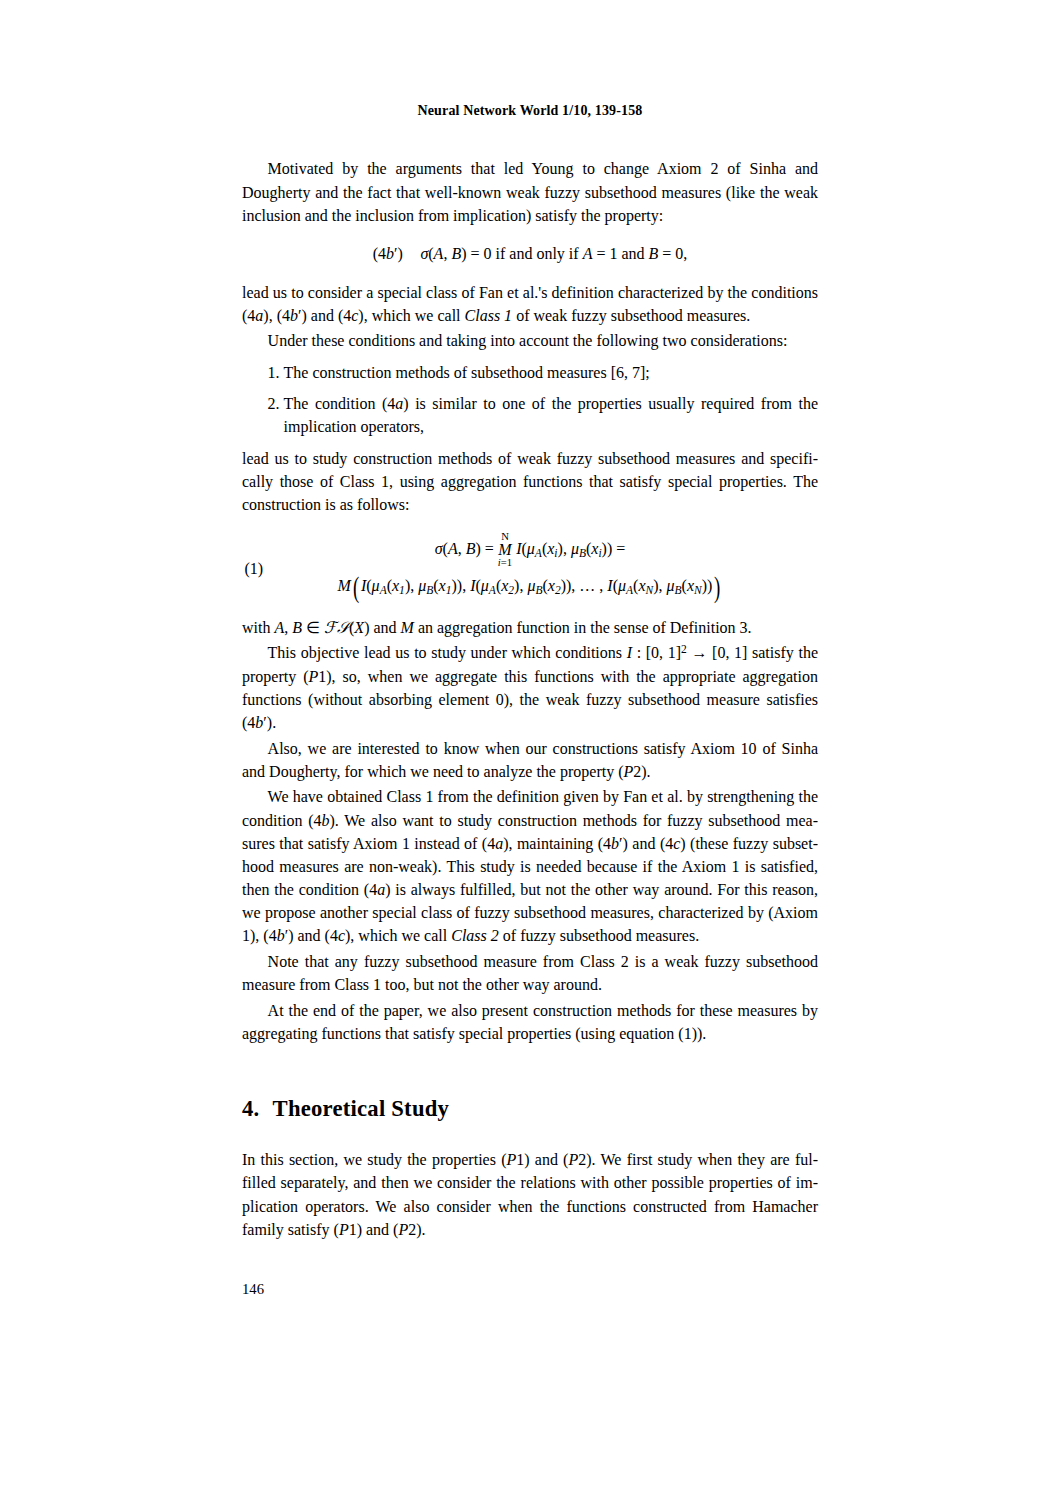Neural Network World 1/10, 139-158
Motivated by the arguments that led Young to change Axiom 2 of Sinha and Dougherty and the fact that well-known weak fuzzy subsethood measures (like the weak inclusion and the inclusion from implication) satisfy the property:
(4b′) σ(A, B) = 0 if and only if A = 1 and B = 0,
lead us to consider a special class of Fan et al.'s definition characterized by the conditions (4a), (4b′) and (4c), which we call Class 1 of weak fuzzy subsethood measures.
Under these conditions and taking into account the following two considerations:
The construction methods of subsethood measures [6, 7];
The condition (4a) is similar to one of the properties usually required from the implication operators,
lead us to study construction methods of weak fuzzy subsethood measures and specifically those of Class 1, using aggregation functions that satisfy special properties. The construction is as follows:
(1)
σ(A, B) = NMi=1 I(μA(xi), μB(xi)) =
M(I(μA(x1), μB(x1)), I(μA(x2), μB(x2)), … , I(μA(xN), μB(xN)))
with A, B ∈ ℱ𝒮(X) and M an aggregation function in the sense of Definition 3.
This objective lead us to study under which conditions I : [0, 1]2 → [0, 1] satisfy the property (P1), so, when we aggregate this functions with the appropriate aggregation functions (without absorbing element 0), the weak fuzzy subsethood measure satisfies (4b′).
Also, we are interested to know when our constructions satisfy Axiom 10 of Sinha and Dougherty, for which we need to analyze the property (P2).
We have obtained Class 1 from the definition given by Fan et al. by strengthening the condition (4b). We also want to study construction methods for fuzzy subsethood measures that satisfy Axiom 1 instead of (4a), maintaining (4b′) and (4c) (these fuzzy subsethood measures are non-weak). This study is needed because if the Axiom 1 is satisfied, then the condition (4a) is always fulfilled, but not the other way around. For this reason, we propose another special class of fuzzy subsethood measures, characterized by (Axiom 1), (4b′) and (4c), which we call Class 2 of fuzzy subsethood measures.
Note that any fuzzy subsethood measure from Class 2 is a weak fuzzy subsethood measure from Class 1 too, but not the other way around.
At the end of the paper, we also present construction methods for these measures by aggregating functions that satisfy special properties (using equation (1)).
4. Theoretical Study
In this section, we study the properties (P1) and (P2). We first study when they are fulfilled separately, and then we consider the relations with other possible properties of implication operators. We also consider when the functions constructed from Hamacher family satisfy (P1) and (P2).
146